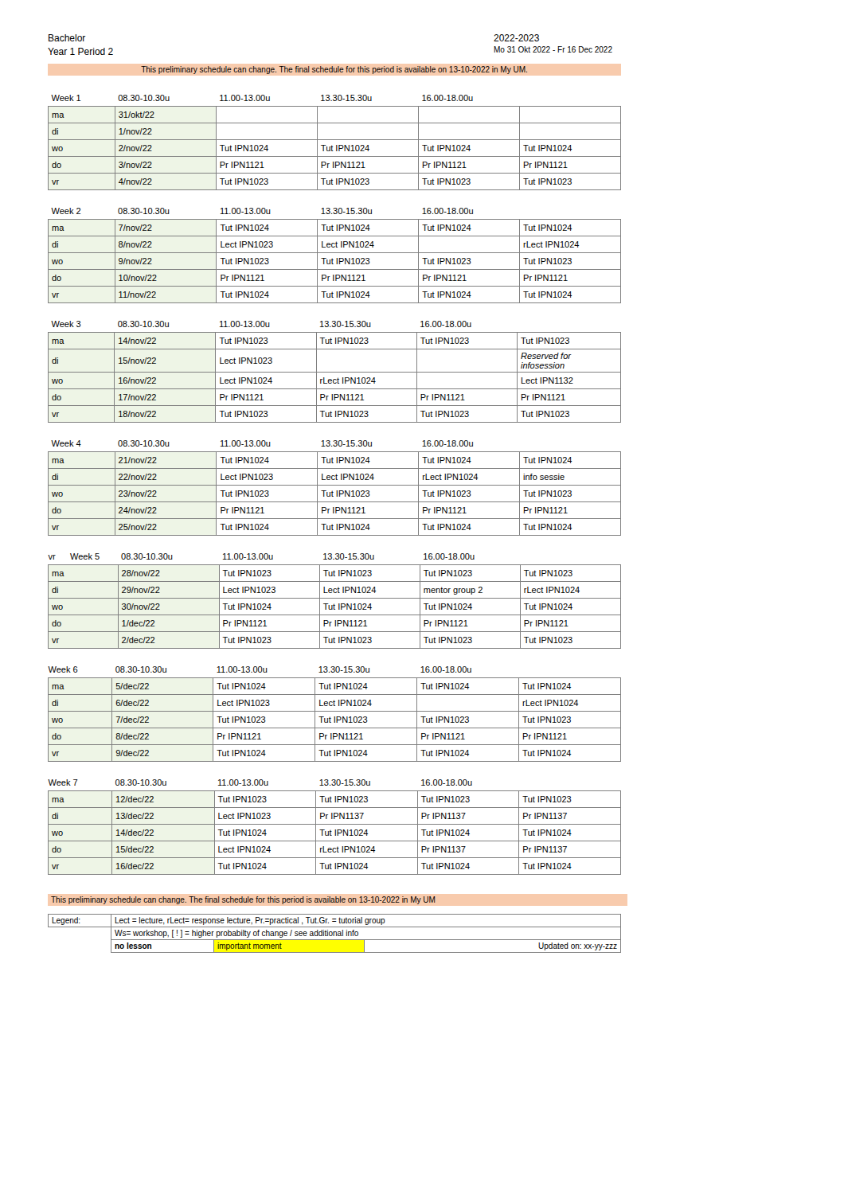Bachelor
Year 1 Period 2
2022-2023
Mo 31 Okt 2022 - Fr 16 Dec 2022
This preliminary schedule can change. The final schedule for this period is available on 13-10-2022 in My UM.
| Week 1 | 08.30-10.30u | 11.00-13.00u | 13.30-15.30u | 16.00-18.00u |
| ma | 31/okt/22 | | | | |
| di | 1/nov/22 | | | | |
| wo | 2/nov/22 | Tut IPN1024 | Tut IPN1024 | Tut IPN1024 | Tut IPN1024 |
| do | 3/nov/22 | Pr IPN1121 | Pr IPN1121 | Pr IPN1121 | Pr IPN1121 |
| vr | 4/nov/22 | Tut IPN1023 | Tut IPN1023 | Tut IPN1023 | Tut IPN1023 |
| Week 2 | 08.30-10.30u | 11.00-13.00u | 13.30-15.30u | 16.00-18.00u |
| ma | 7/nov/22 | Tut IPN1024 | Tut IPN1024 | Tut IPN1024 | Tut IPN1024 |
| di | 8/nov/22 | Lect IPN1023 | Lect IPN1024 | | rLect IPN1024 |
| wo | 9/nov/22 | Tut IPN1023 | Tut IPN1023 | Tut IPN1023 | Tut IPN1023 |
| do | 10/nov/22 | Pr IPN1121 | Pr IPN1121 | Pr IPN1121 | Pr IPN1121 |
| vr | 11/nov/22 | Tut IPN1024 | Tut IPN1024 | Tut IPN1024 | Tut IPN1024 |
| Week 3 | 08.30-10.30u | 11.00-13.00u | 13.30-15.30u | 16.00-18.00u |
| ma | 14/nov/22 | Tut IPN1023 | Tut IPN1023 | Tut IPN1023 | Tut IPN1023 |
| di | 15/nov/22 | Lect IPN1023 | | | Reserved for infosession |
| wo | 16/nov/22 | Lect IPN1024 | rLect IPN1024 | | Lect IPN1132 |
| do | 17/nov/22 | Pr IPN1121 | Pr IPN1121 | Pr IPN1121 | Pr IPN1121 |
| vr | 18/nov/22 | Tut IPN1023 | Tut IPN1023 | Tut IPN1023 | Tut IPN1023 |
| Week 4 | 08.30-10.30u | 11.00-13.00u | 13.30-15.30u | 16.00-18.00u |
| ma | 21/nov/22 | Tut IPN1024 | Tut IPN1024 | Tut IPN1024 | Tut IPN1024 |
| di | 22/nov/22 | Lect IPN1023 | Lect IPN1024 | rLect IPN1024 | info sessie |
| wo | 23/nov/22 | Tut IPN1023 | Tut IPN1023 | Tut IPN1023 | Tut IPN1023 |
| do | 24/nov/22 | Pr IPN1121 | Pr IPN1121 | Pr IPN1121 | Pr IPN1121 |
| vr | 25/nov/22 | Tut IPN1024 | Tut IPN1024 | Tut IPN1024 | Tut IPN1024 |
| vr Week 5 | 08.30-10.30u | 11.00-13.00u | 13.30-15.30u | 16.00-18.00u |
| ma | 28/nov/22 | Tut IPN1023 | Tut IPN1023 | Tut IPN1023 | Tut IPN1023 |
| di | 29/nov/22 | Lect IPN1023 | Lect IPN1024 | mentor group 2 | rLect IPN1024 |
| wo | 30/nov/22 | Tut IPN1024 | Tut IPN1024 | Tut IPN1024 | Tut IPN1024 |
| do | 1/dec/22 | Pr IPN1121 | Pr IPN1121 | Pr IPN1121 | Pr IPN1121 |
| vr | 2/dec/22 | Tut IPN1023 | Tut IPN1023 | Tut IPN1023 | Tut IPN1023 |
| Week 6 | 08.30-10.30u | 11.00-13.00u | 13.30-15.30u | 16.00-18.00u |
| ma | 5/dec/22 | Tut IPN1024 | Tut IPN1024 | Tut IPN1024 | Tut IPN1024 |
| di | 6/dec/22 | Lect IPN1023 | Lect IPN1024 | | rLect IPN1024 |
| wo | 7/dec/22 | Tut IPN1023 | Tut IPN1023 | Tut IPN1023 | Tut IPN1023 |
| do | 8/dec/22 | Pr IPN1121 | Pr IPN1121 | Pr IPN1121 | Pr IPN1121 |
| vr | 9/dec/22 | Tut IPN1024 | Tut IPN1024 | Tut IPN1024 | Tut IPN1024 |
| Week 7 | 08.30-10.30u | 11.00-13.00u | 13.30-15.30u | 16.00-18.00u |
| ma | 12/dec/22 | Tut IPN1023 | Tut IPN1023 | Tut IPN1023 | Tut IPN1023 |
| di | 13/dec/22 | Lect IPN1023 | Pr IPN1137 | Pr IPN1137 | Pr IPN1137 |
| wo | 14/dec/22 | Tut IPN1024 | Tut IPN1024 | Tut IPN1024 | Tut IPN1024 |
| do | 15/dec/22 | Lect IPN1024 | rLect IPN1024 | Pr IPN1137 | Pr IPN1137 |
| vr | 16/dec/22 | Tut IPN1024 | Tut IPN1024 | Tut IPN1024 | Tut IPN1024 |
This preliminary schedule can change. The final schedule for this period is available on 13-10-2022 in My UM
| Legend: | Lect = lecture, rLect= response lecture, Pr.=practical , Tut.Gr. = tutorial group |
| | Ws= workshop, [ ! ] = higher probabilty of change / see additional info |
| | no lesson | important moment | Updated on: xx-yy-zzz |